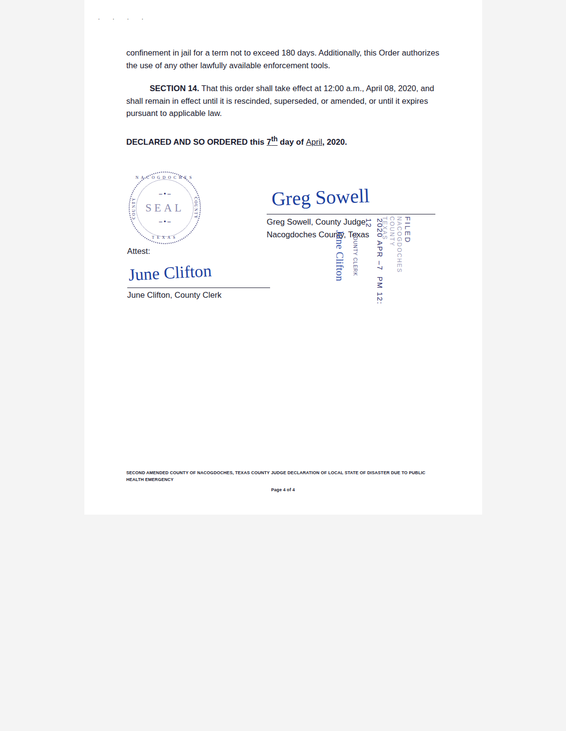. . . .
confinement in jail for a term not to exceed 180 days. Additionally, this Order authorizes the use of any other lawfully available enforcement tools.
SECTION 14. That this order shall take effect at 12:00 a.m., April 08, 2020, and shall remain in effect until it is rescinded, superseded, or amended, or until it expires pursuant to applicable law.
DECLARED AND SO ORDERED this 7th day of April, 2020.
NACOGDOCHES
COUNTY
COUNTY
TEXAS
– • –
SEAL
– • –
Attest:
June Clifton
June Clifton, County Clerk
Greg Sowell
Greg Sowell, County Judge
Nacogdoches County, Texas
FILED
NACOGDOCHES COUNTY
TEXAS
2020 APR –7 PM 12: 12
COUNTY CLERK
June Clifton
SECOND AMENDED COUNTY OF NACOGDOCHES, TEXAS COUNTY JUDGE DECLARATION OF LOCAL STATE OF DISASTER DUE TO PUBLIC HEALTH EMERGENCY
Page 4 of 4